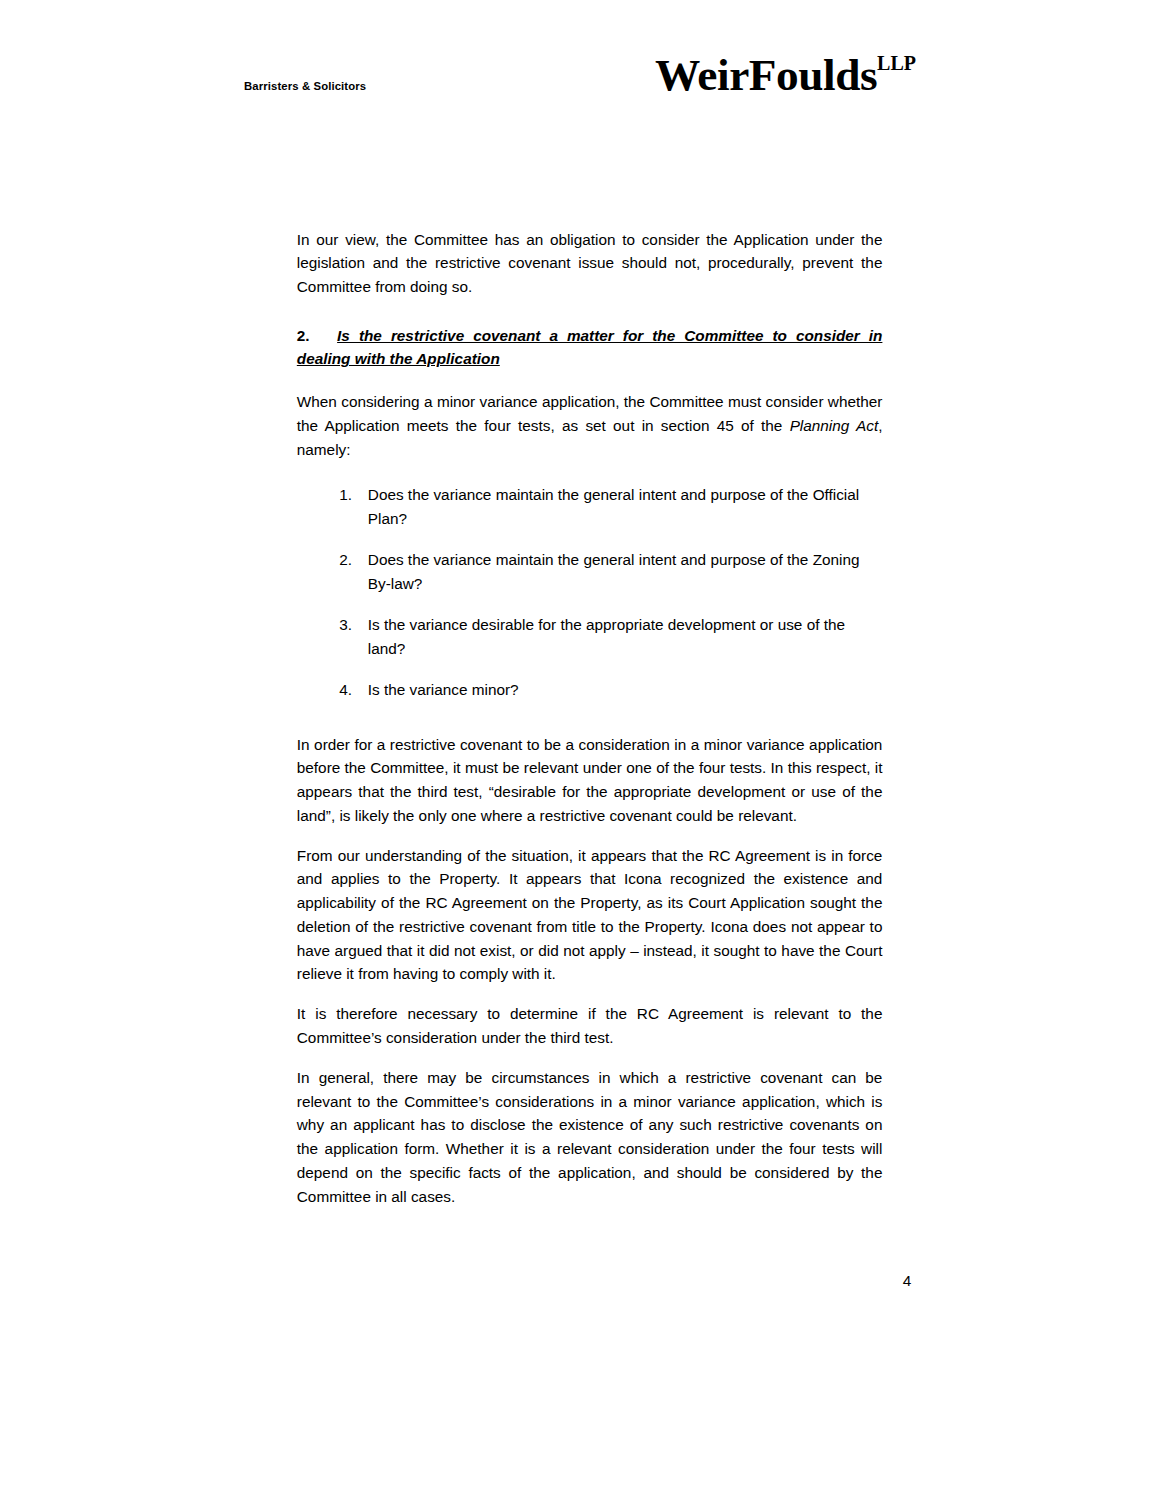Barristers & Solicitors
WeirFouldsLLP
In our view, the Committee has an obligation to consider the Application under the legislation and the restrictive covenant issue should not, procedurally, prevent the Committee from doing so.
2. Is the restrictive covenant a matter for the Committee to consider in dealing with the Application
When considering a minor variance application, the Committee must consider whether the Application meets the four tests, as set out in section 45 of the Planning Act, namely:
Does the variance maintain the general intent and purpose of the Official Plan?
Does the variance maintain the general intent and purpose of the Zoning By-law?
Is the variance desirable for the appropriate development or use of the land?
Is the variance minor?
In order for a restrictive covenant to be a consideration in a minor variance application before the Committee, it must be relevant under one of the four tests. In this respect, it appears that the third test, “desirable for the appropriate development or use of the land”, is likely the only one where a restrictive covenant could be relevant.
From our understanding of the situation, it appears that the RC Agreement is in force and applies to the Property. It appears that Icona recognized the existence and applicability of the RC Agreement on the Property, as its Court Application sought the deletion of the restrictive covenant from title to the Property. Icona does not appear to have argued that it did not exist, or did not apply – instead, it sought to have the Court relieve it from having to comply with it.
It is therefore necessary to determine if the RC Agreement is relevant to the Committee’s consideration under the third test.
In general, there may be circumstances in which a restrictive covenant can be relevant to the Committee’s considerations in a minor variance application, which is why an applicant has to disclose the existence of any such restrictive covenants on the application form. Whether it is a relevant consideration under the four tests will depend on the specific facts of the application, and should be considered by the Committee in all cases.
4